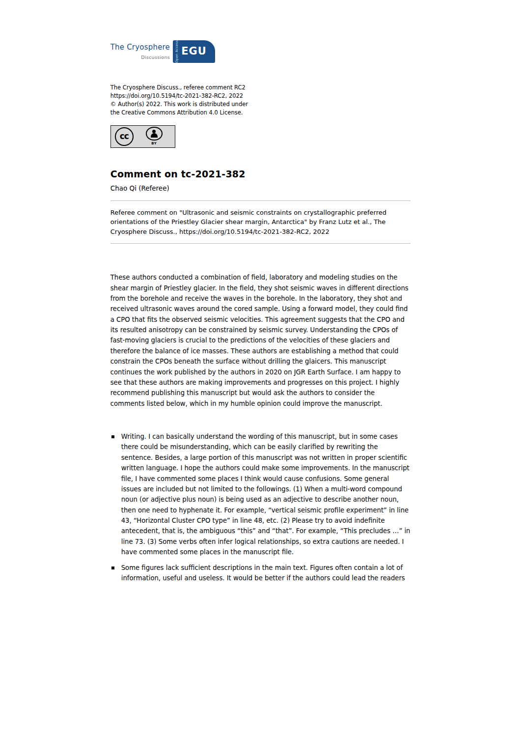The Cryosphere
Discussions
Open Access
EGU
The Cryosphere Discuss., referee comment RC2
https://doi.org/10.5194/tc-2021-382-RC2, 2022
© Author(s) 2022. This work is distributed under
the Creative Commons Attribution 4.0 License.
cc
BY
Comment on tc-2021-382
Chao Qi (Referee)
Referee comment on "Ultrasonic and seismic constraints on crystallographic preferred orientations of the Priestley Glacier shear margin, Antarctica" by Franz Lutz et al., The Cryosphere Discuss., https://doi.org/10.5194/tc-2021-382-RC2, 2022
These authors conducted a combination of field, laboratory and modeling studies on the shear margin of Priestley glacier. In the field, they shot seismic waves in different directions from the borehole and receive the waves in the borehole. In the laboratory, they shot and received ultrasonic waves around the cored sample. Using a forward model, they could find a CPO that fits the observed seismic velocities. This agreement suggests that the CPO and its resulted anisotropy can be constrained by seismic survey. Understanding the CPOs of fast-moving glaciers is crucial to the predictions of the velocities of these glaciers and therefore the balance of ice masses. These authors are establishing a method that could constrain the CPOs beneath the surface without drilling the glaicers. This manuscript continues the work published by the authors in 2020 on JGR Earth Surface. I am happy to see that these authors are making improvements and progresses on this project. I highly recommend publishing this manuscript but would ask the authors to consider the comments listed below, which in my humble opinion could improve the manuscript.
Writing. I can basically understand the wording of this manuscript, but in some cases there could be misunderstanding, which can be easily clarified by rewriting the sentence. Besides, a large portion of this manuscript was not written in proper scientific written language. I hope the authors could make some improvements. In the manuscript file, I have commented some places I think would cause confusions. Some general issues are included but not limited to the followings. (1) When a multi-word compound noun (or adjective plus noun) is being used as an adjective to describe another noun, then one need to hyphenate it. For example, “vertical seismic profile experiment” in line 43, “Horizontal Cluster CPO type” in line 48, etc. (2) Please try to avoid indefinite antecedent, that is, the ambiguous “this” and “that”. For example, “This precludes …” in line 73. (3) Some verbs often infer logical relationships, so extra cautions are needed. I have commented some places in the manuscript file.
Some figures lack sufficient descriptions in the main text. Figures often contain a lot of information, useful and useless. It would be better if the authors could lead the readers